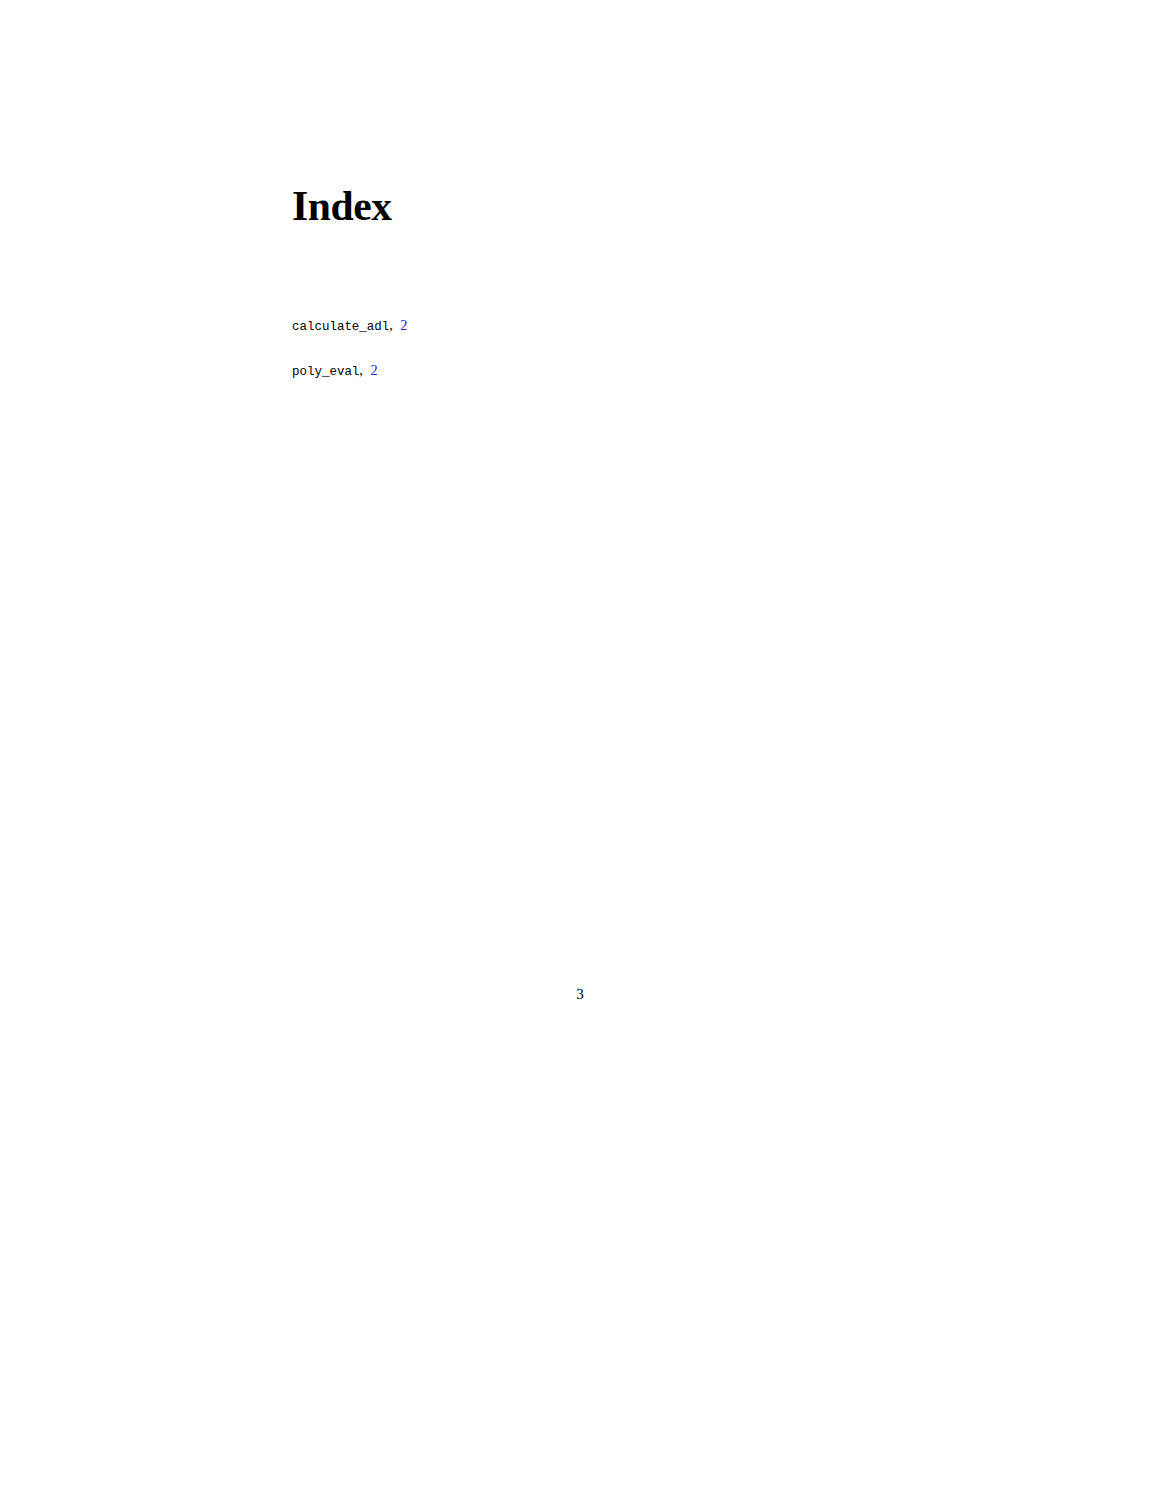Index
calculate_adl, 2
poly_eval, 2
3